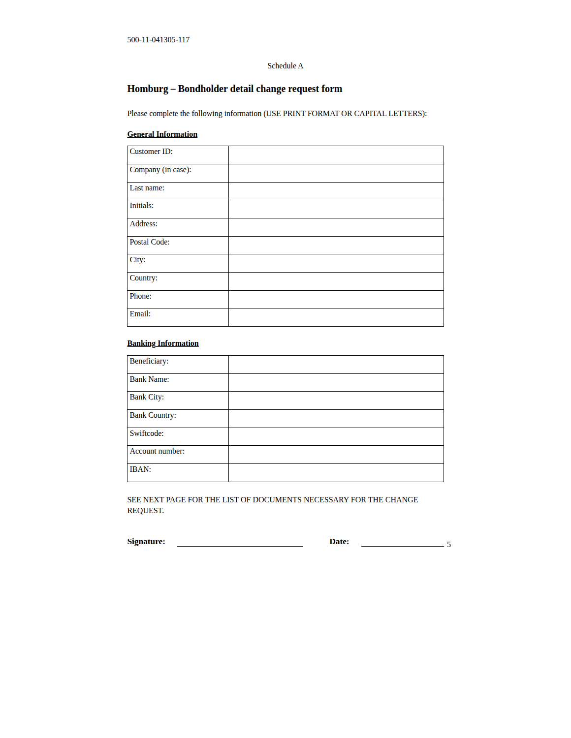500-11-041305-117
Schedule A
Homburg – Bondholder detail change request form
Please complete the following information (USE PRINT FORMAT OR CAPITAL LETTERS):
General Information
| Customer ID: | |
| Company (in case): | |
| Last name: | |
| Initials: | |
| Address: | |
| Postal Code: | |
| City: | |
| Country: | |
| Phone: | |
| Email: | |
Banking Information
| Beneficiary: | |
| Bank Name: | |
| Bank City: | |
| Bank Country: | |
| Swiftcode: | |
| Account number: | |
| IBAN: | |
SEE NEXT PAGE FOR THE LIST OF DOCUMENTS NECESSARY FOR THE CHANGE
REQUEST.
Signature: Date:
5